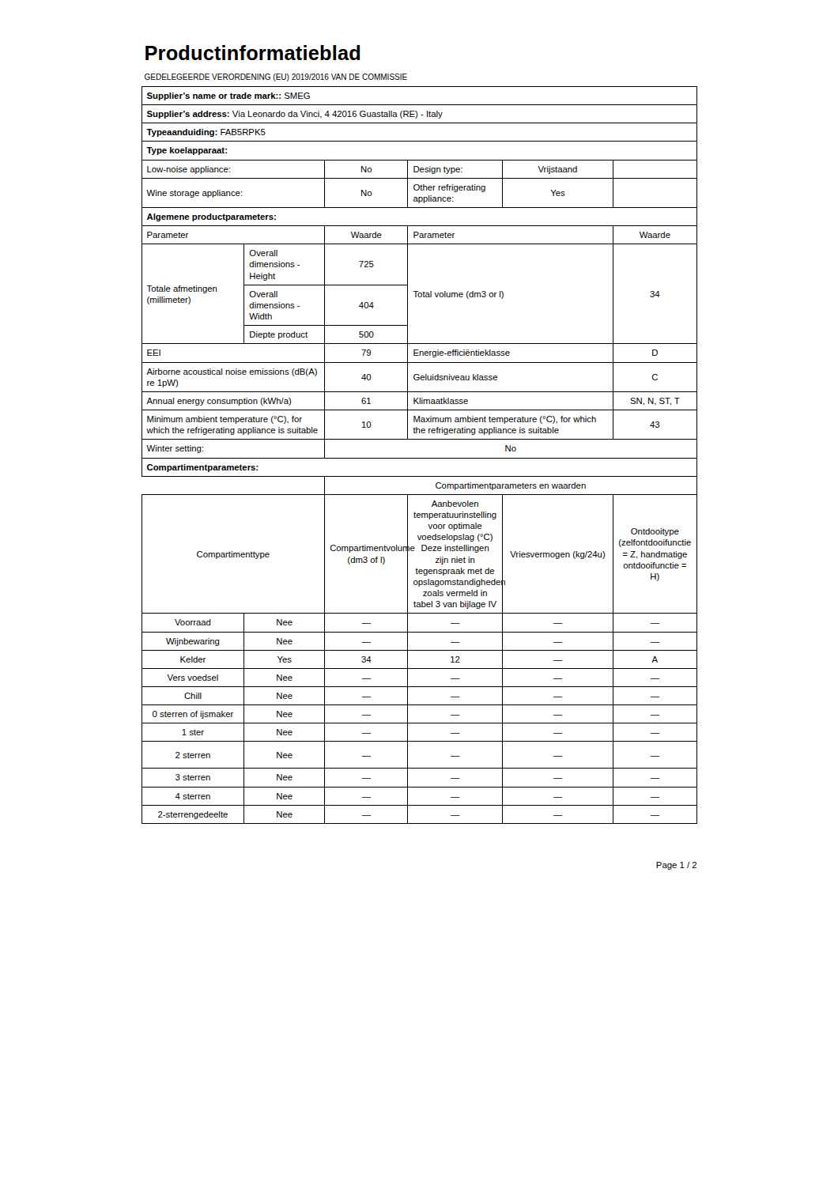Productinformatieblad
GEDELEGEERDE VERORDENING (EU) 2019/2016 VAN DE COMMISSIE
| Supplier’s name or trade mark:: SMEG |
| Supplier’s address: Via Leonardo da Vinci, 4 42016 Guastalla (RE) - Italy |
| Typeaanduiding: FAB5RPK5 |
| Type koelapparaat: |
| Low-noise appliance: | No | Design type: | Vrijstaand | |
| Wine storage appliance: | No | Other refrigerating appliance: | Yes | |
| Algemene productparameters: |
| Parameter | Waarde | Parameter | Waarde |
| Totale afmetingen (millimeter) | Overall dimensions - Height | 725 | Total volume (dm3 or l) | 34 |
| Overall dimensions - Width | 404 |
| Diepte product | 500 |
| EEI | 79 | Energie-efficiëntieklasse | D |
| Airborne acoustical noise emissions (dB(A) re 1pW) | 40 | Geluidsniveau klasse | C |
| Annual energy consumption (kWh/a) | 61 | Klimaatklasse | SN, N, ST, T |
| Minimum ambient temperature (°C), for which the refrigerating appliance is suitable | 10 | Maximum ambient temperature (°C), for which the refrigerating appliance is suitable | 43 |
| Winter setting: | No |
| Compartimentparameters: |
| | Compartimentparameters en waarden |
| Compartimenttype | Compartimentvolume (dm3 of l) | Aanbevolen temperatuurinstelling voor optimale voedselopslag (°C) Deze instellingen zijn niet in tegenspraak met de opslagomstandigheden zoals vermeld in tabel 3 van bijlage IV | Vriesvermogen (kg/24u) | Ontdooitype (zelfontdooifunctie = Z, handmatige ontdooifunctie = H) |
| Voorraad | Nee | — | — | — | — |
| Wijnbewaring | Nee | — | — | — | — |
| Kelder | Yes | 34 | 12 | — | A |
| Vers voedsel | Nee | — | — | — | — |
| Chill | Nee | — | — | — | — |
| 0 sterren of ijsmaker | Nee | — | — | — | — |
| 1 ster | Nee | — | — | — | — |
| 2 sterren | Nee | — | — | — | — |
| 3 sterren | Nee | — | — | — | — |
| 4 sterren | Nee | — | — | — | — |
| 2-sterrengedeelte | Nee | — | — | — | — |
Page 1 / 2